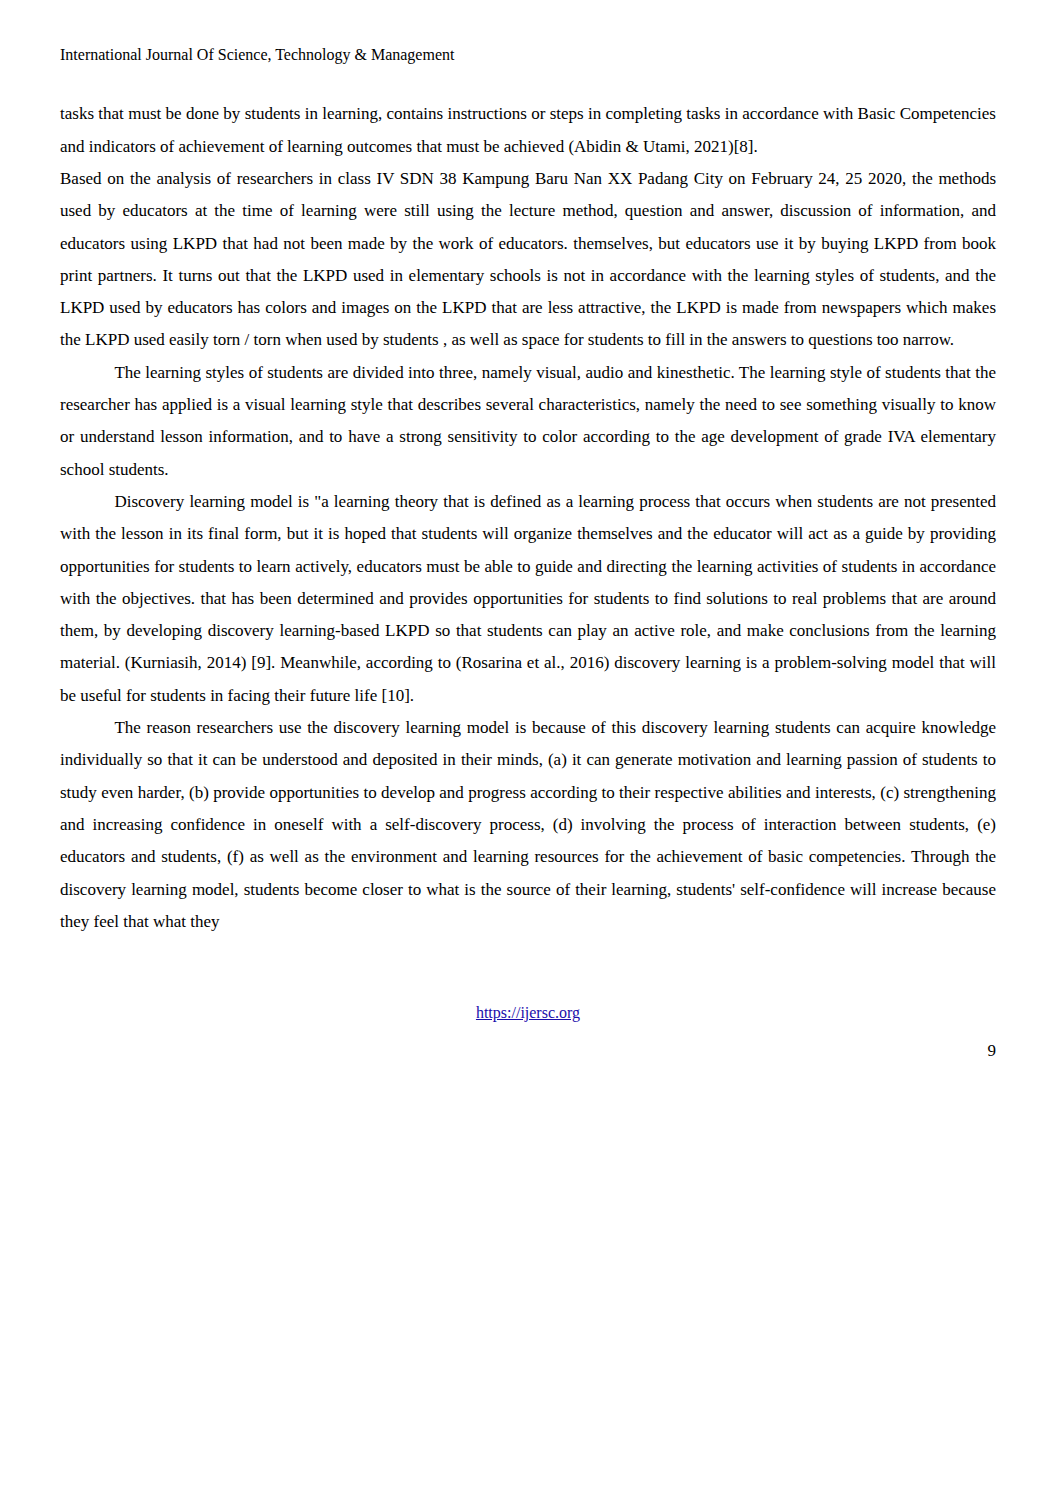International Journal Of Science, Technology & Management
tasks that must be done by students in learning, contains instructions or steps in completing tasks in accordance with Basic Competencies and indicators of achievement of learning outcomes that must be achieved (Abidin & Utami, 2021)[8].
Based on the analysis of researchers in class IV SDN 38 Kampung Baru Nan XX Padang City on February 24, 25 2020, the methods used by educators at the time of learning were still using the lecture method, question and answer, discussion of information, and educators using LKPD that had not been made by the work of educators. themselves, but educators use it by buying LKPD from book print partners. It turns out that the LKPD used in elementary schools is not in accordance with the learning styles of students, and the LKPD used by educators has colors and images on the LKPD that are less attractive, the LKPD is made from newspapers which makes the LKPD used easily torn / torn when used by students , as well as space for students to fill in the answers to questions too narrow.
The learning styles of students are divided into three, namely visual, audio and kinesthetic. The learning style of students that the researcher has applied is a visual learning style that describes several characteristics, namely the need to see something visually to know or understand lesson information, and to have a strong sensitivity to color according to the age development of grade IVA elementary school students.
Discovery learning model is "a learning theory that is defined as a learning process that occurs when students are not presented with the lesson in its final form, but it is hoped that students will organize themselves and the educator will act as a guide by providing opportunities for students to learn actively, educators must be able to guide and directing the learning activities of students in accordance with the objectives. that has been determined and provides opportunities for students to find solutions to real problems that are around them, by developing discovery learning-based LKPD so that students can play an active role, and make conclusions from the learning material. (Kurniasih, 2014) [9]. Meanwhile, according to (Rosarina et al., 2016) discovery learning is a problem-solving model that will be useful for students in facing their future life [10].
The reason researchers use the discovery learning model is because of this discovery learning students can acquire knowledge individually so that it can be understood and deposited in their minds, (a) it can generate motivation and learning passion of students to study even harder, (b) provide opportunities to develop and progress according to their respective abilities and interests, (c) strengthening and increasing confidence in oneself with a self-discovery process, (d) involving the process of interaction between students, (e) educators and students, (f) as well as the environment and learning resources for the achievement of basic competencies. Through the discovery learning model, students become closer to what is the source of their learning, students' self-confidence will increase because they feel that what they
https://ijersc.org
9